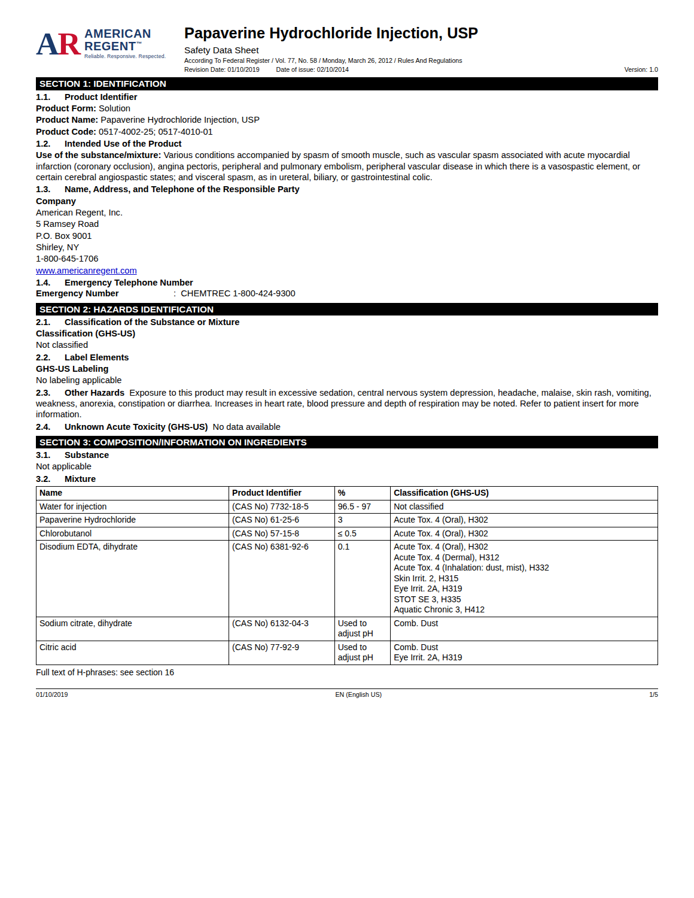AR
AMERICAN
REGENT™
Reliable. Responsive. Respected.
Papaverine Hydrochloride Injection, USP
Safety Data Sheet
According To Federal Register / Vol. 77, No. 58 / Monday, March 26, 2012 / Rules And Regulations
Revision Date: 01/10/2019 Date of issue: 02/10/2014
Version: 1.0
SECTION 1: IDENTIFICATION
1.1. Product Identifier
Product Form: Solution
Product Name: Papaverine Hydrochloride Injection, USP
Product Code: 0517-4002-25; 0517-4010-01
1.2. Intended Use of the Product
Use of the substance/mixture: Various conditions accompanied by spasm of smooth muscle, such as vascular spasm associated with acute myocardial infarction (coronary occlusion), angina pectoris, peripheral and pulmonary embolism, peripheral vascular disease in which there is a vasospastic element, or certain cerebral angiospastic states; and visceral spasm, as in ureteral, biliary, or gastrointestinal colic.
1.3. Name, Address, and Telephone of the Responsible Party
Company
American Regent, Inc.
5 Ramsey Road
P.O. Box 9001
Shirley, NY
1-800-645-1706
www.americanregent.com
1.4. Emergency Telephone Number
Emergency Number
: CHEMTREC 1-800-424-9300
SECTION 2: HAZARDS IDENTIFICATION
2.1. Classification of the Substance or Mixture
Classification (GHS-US)
Not classified
2.2. Label Elements
GHS-US Labeling
No labeling applicable
2.3. Other Hazards Exposure to this product may result in excessive sedation, central nervous system depression, headache, malaise, skin rash, vomiting, weakness, anorexia, constipation or diarrhea. Increases in heart rate, blood pressure and depth of respiration may be noted. Refer to patient insert for more information.
2.4. Unknown Acute Toxicity (GHS-US) No data available
SECTION 3: COMPOSITION/INFORMATION ON INGREDIENTS
3.1. Substance
Not applicable
3.2. Mixture
| Name | Product Identifier | % | Classification (GHS-US) |
| --- | --- | --- | --- |
| Water for injection | (CAS No) 7732-18-5 | 96.5 - 97 | Not classified |
| Papaverine Hydrochloride | (CAS No) 61-25-6 | 3 | Acute Tox. 4 (Oral), H302 |
| Chlorobutanol | (CAS No) 57-15-8 | ≤ 0.5 | Acute Tox. 4 (Oral), H302 |
| Disodium EDTA, dihydrate | (CAS No) 6381-92-6 | 0.1 | Acute Tox. 4 (Oral), H302 Acute Tox. 4 (Dermal), H312 Acute Tox. 4 (Inhalation: dust, mist), H332 Skin Irrit. 2, H315 Eye Irrit. 2A, H319 STOT SE 3, H335 Aquatic Chronic 3, H412 |
| Sodium citrate, dihydrate | (CAS No) 6132-04-3 | Used to adjust pH | Comb. Dust |
| Citric acid | (CAS No) 77-92-9 | Used to adjust pH | Comb. Dust Eye Irrit. 2A, H319 |
Full text of H-phrases: see section 16
01/10/2019
EN (English US)
1/5